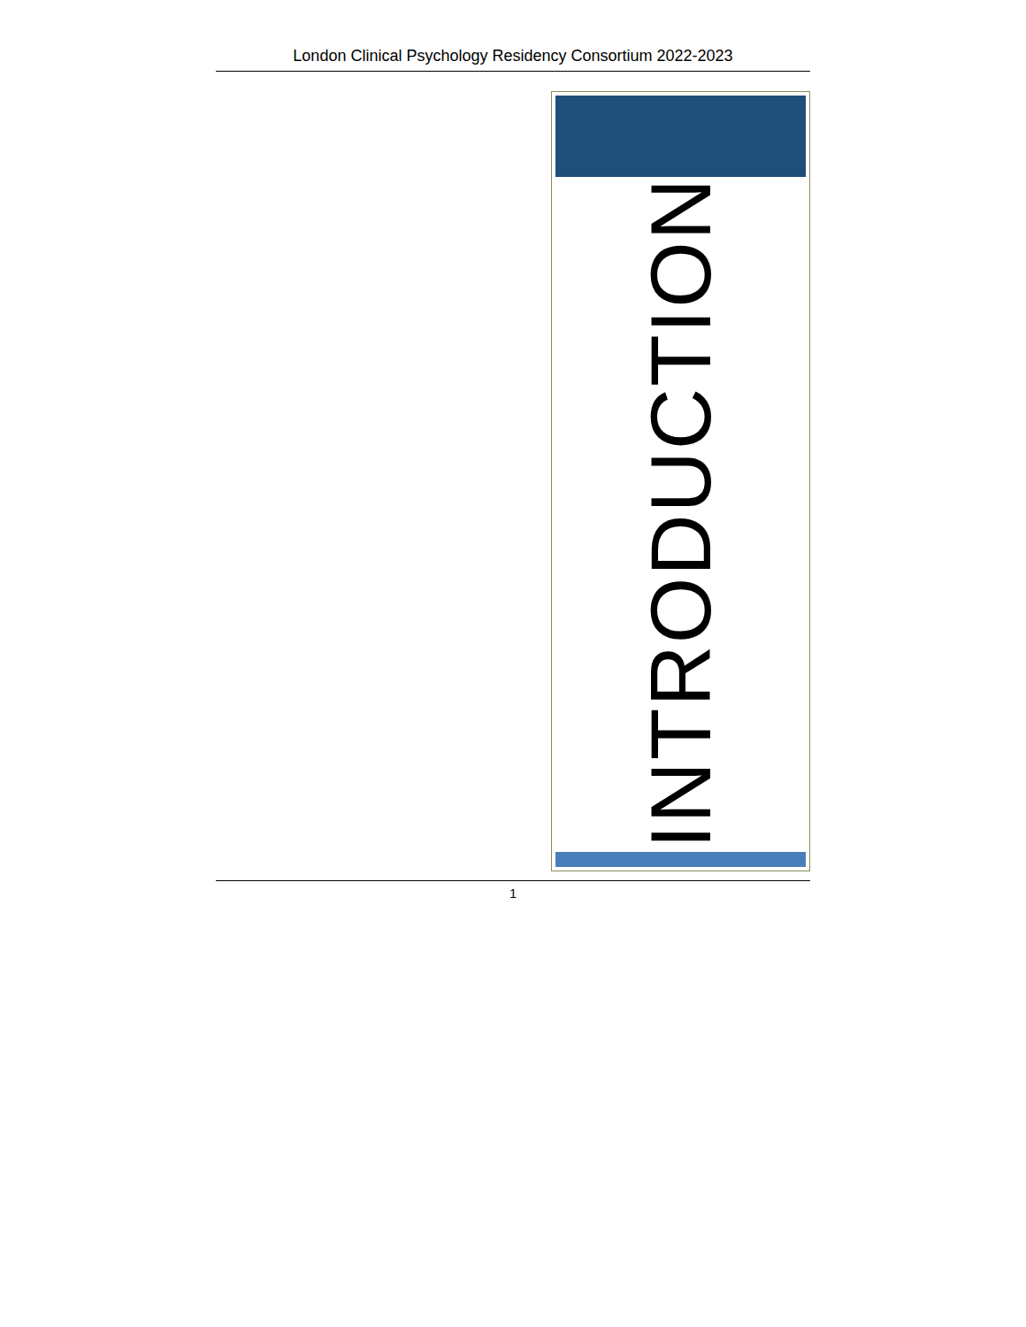London Clinical Psychology Residency Consortium 2022-2023
INTRODUCTION
1